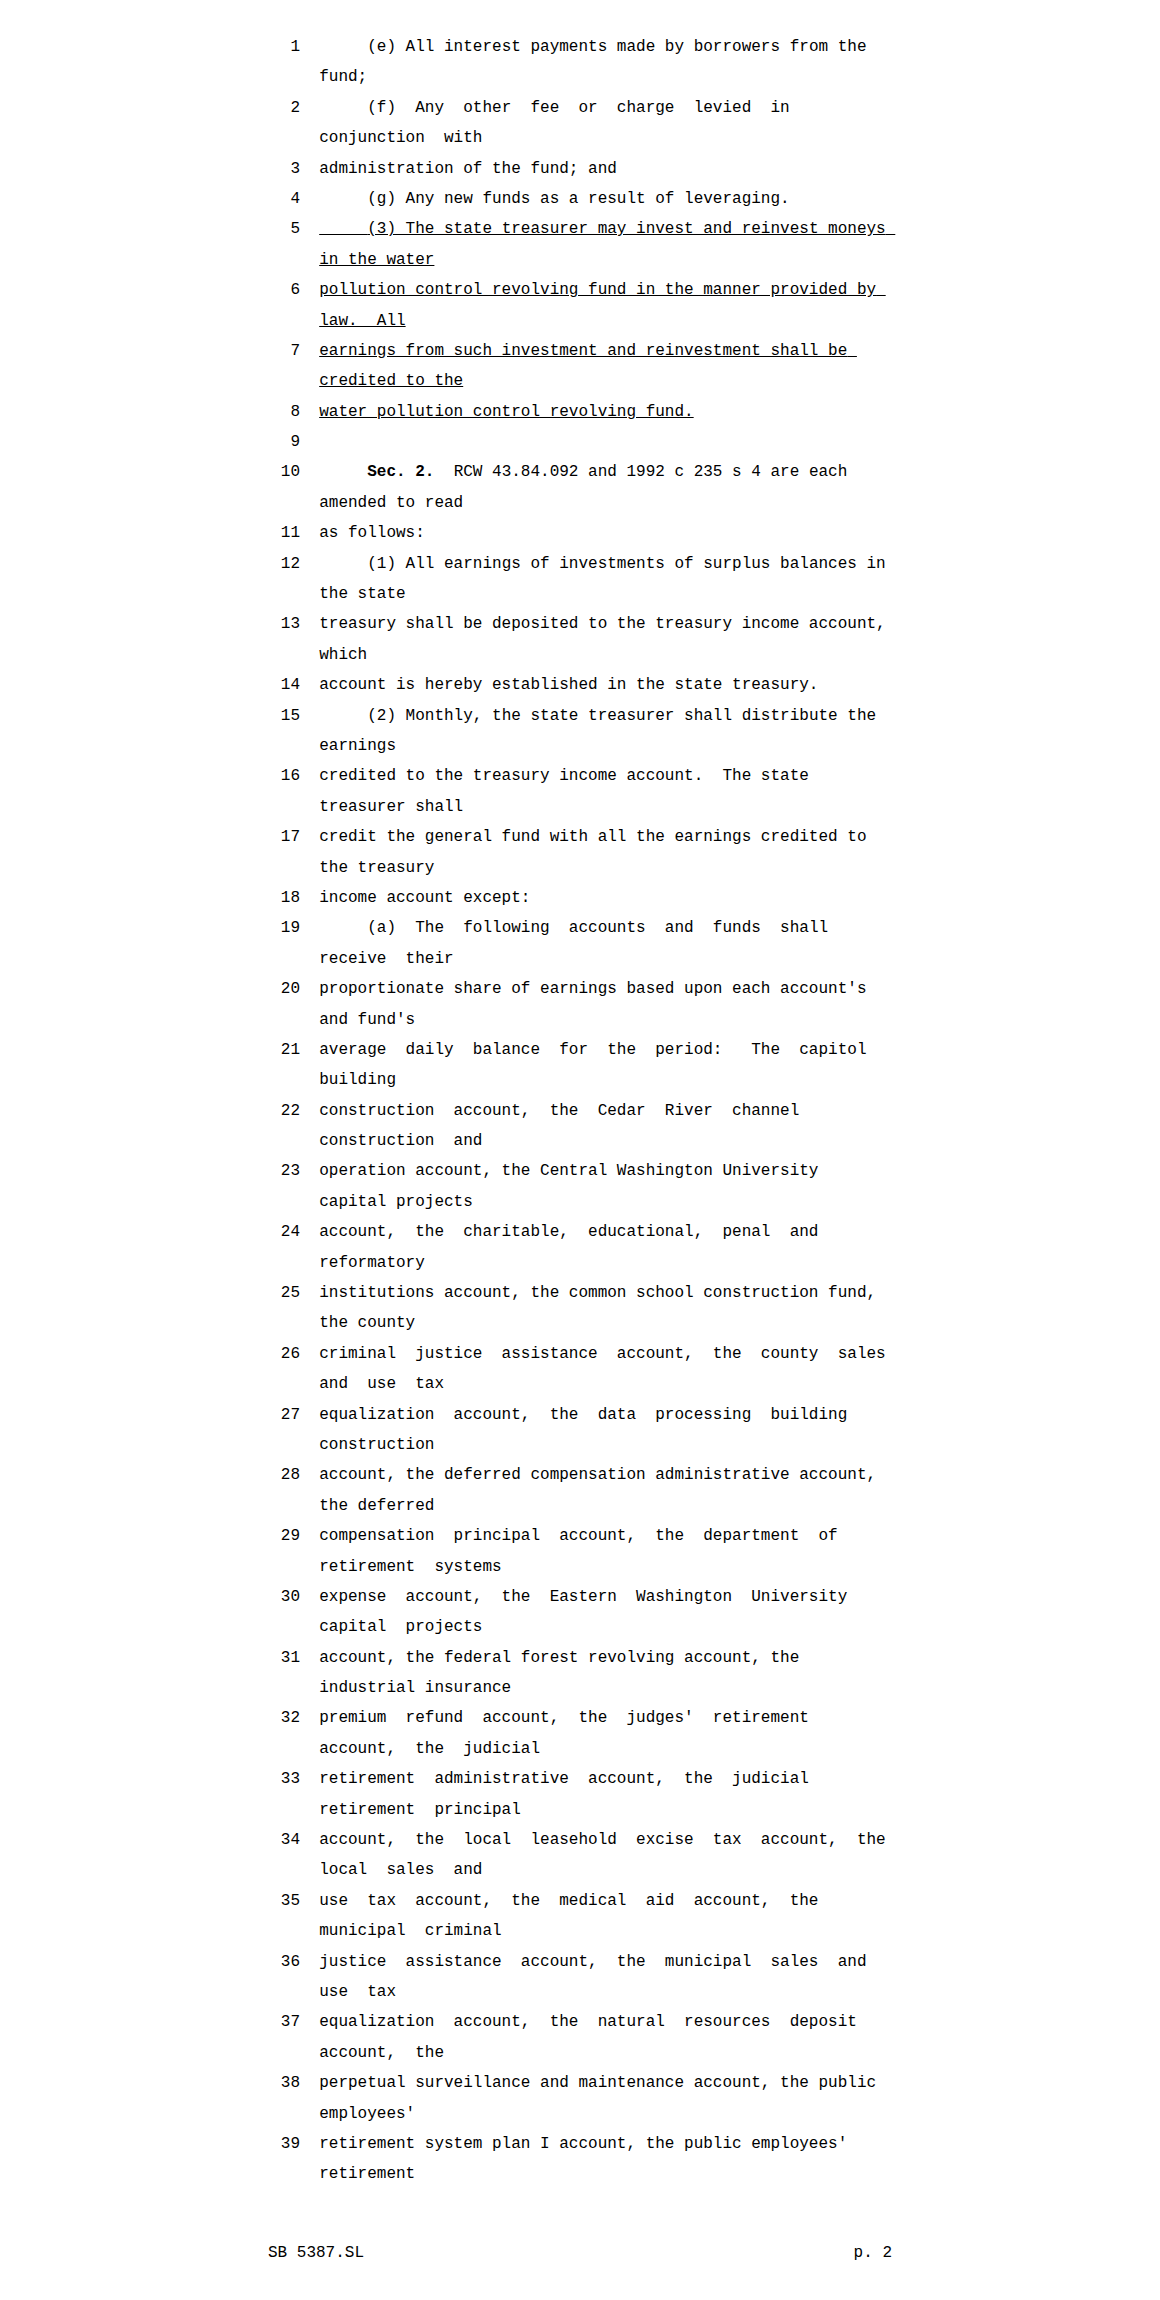(e) All interest payments made by borrowers from the fund;
(f) Any other fee or charge levied in conjunction with
administration of the fund; and
(g) Any new funds as a result of leveraging.
(3) The state treasurer may invest and reinvest moneys in the water
pollution control revolving fund in the manner provided by law. All
earnings from such investment and reinvestment shall be credited to the
water pollution control revolving fund.
Sec. 2. RCW 43.84.092 and 1992 c 235 s 4 are each amended to read
as follows:
(1) All earnings of investments of surplus balances in the state
treasury shall be deposited to the treasury income account, which
account is hereby established in the state treasury.
(2) Monthly, the state treasurer shall distribute the earnings
credited to the treasury income account. The state treasurer shall
credit the general fund with all the earnings credited to the treasury
income account except:
(a) The following accounts and funds shall receive their
proportionate share of earnings based upon each account's and fund's
average daily balance for the period: The capitol building
construction account, the Cedar River channel construction and
operation account, the Central Washington University capital projects
account, the charitable, educational, penal and reformatory
institutions account, the common school construction fund, the county
criminal justice assistance account, the county sales and use tax
equalization account, the data processing building construction
account, the deferred compensation administrative account, the deferred
compensation principal account, the department of retirement systems
expense account, the Eastern Washington University capital projects
account, the federal forest revolving account, the industrial insurance
premium refund account, the judges' retirement account, the judicial
retirement administrative account, the judicial retirement principal
account, the local leasehold excise tax account, the local sales and
use tax account, the medical aid account, the municipal criminal
justice assistance account, the municipal sales and use tax
equalization account, the natural resources deposit account, the
perpetual surveillance and maintenance account, the public employees'
retirement system plan I account, the public employees' retirement
SB 5387.SL
p. 2